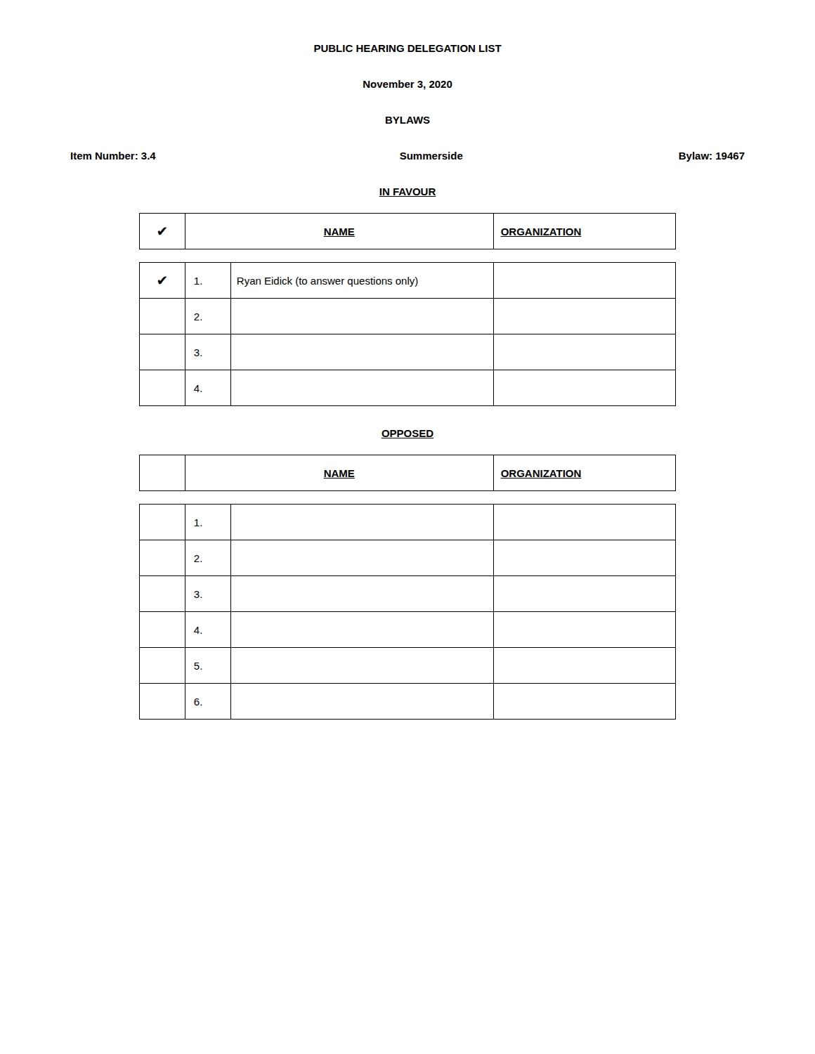PUBLIC HEARING DELEGATION LIST
November 3, 2020
BYLAWS
Item Number: 3.4 Summerside Bylaw: 19467
IN FAVOUR
| ✔ | NAME | ORGANIZATION |
| ✔ | 1. | Ryan Eidick (to answer questions only) | |
| | 2. | | |
| | 3. | | |
| | 4. | | |
OPPOSED
| | NAME | ORGANIZATION |
| | 1. | | |
| | 2. | | |
| | 3. | | |
| | 4. | | |
| | 5. | | |
| | 6. | | |